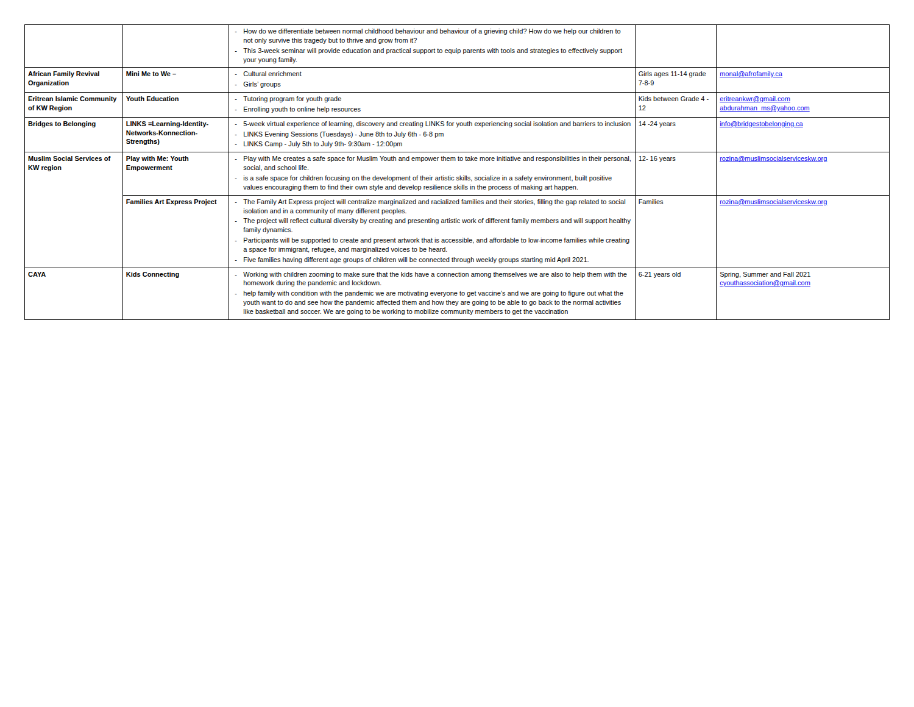| | | How do we differentiate between normal childhood behaviour and behaviour of a grieving child? How do we help our children to not only survive this tragedy but to thrive and grow from it? This 3-week seminar will provide education and practical support to equip parents with tools and strategies to effectively support your young family. | | |
| African Family Revival Organization | Mini Me to We – | Cultural enrichment Girls’ groups | Girls ages 11-14 grade 7-8-9 | monal@afrofamily.ca |
| Eritrean Islamic Community of KW Region | Youth Education | Tutoring program for youth grade Enrolling youth to online help resources | Kids between Grade 4 - 12 | eritreankwr@gmail.com abdurahman_ms@yahoo.com |
| Bridges to Belonging | LINKS =Learning-Identity-Networks-Konnection-Strengths) | 5-week virtual experience of learning, discovery and creating LINKS for youth experiencing social isolation and barriers to inclusion LINKS Evening Sessions (Tuesdays) - June 8th to July 6th - 6-8 pm LINKS Camp - July 5th to July 9th- 9:30am - 12:00pm | 14 -24 years | info@bridgestobelonging.ca |
| Muslim Social Services of KW region | Play with Me: Youth Empowerment | Play with Me creates a safe space for Muslim Youth and empower them to take more initiative and responsibilities in their personal, social, and school life. is a safe space for children focusing on the development of their artistic skills, socialize in a safety environment, built positive values encouraging them to find their own style and develop resilience skills in the process of making art happen. | 12- 16 years | rozina@muslimsocialserviceskw.org |
| Families Art Express Project | The Family Art Express project will centralize marginalized and racialized families and their stories, filling the gap related to social isolation and in a community of many different peoples. The project will reflect cultural diversity by creating and presenting artistic work of different family members and will support healthy family dynamics. Participants will be supported to create and present artwork that is accessible, and affordable to low-income families while creating a space for immigrant, refugee, and marginalized voices to be heard. Five families having different age groups of children will be connected through weekly groups starting mid April 2021. | Families | rozina@muslimsocialserviceskw.org |
| CAYA | Kids Connecting | Working with children zooming to make sure that the kids have a connection among themselves we are also to help them with the homework during the pandemic and lockdown. help family with condition with the pandemic we are motivating everyone to get vaccine’s and we are going to figure out what the youth want to do and see how the pandemic affected them and how they are going to be able to go back to the normal activities like basketball and soccer. We are going to be working to mobilize community members to get the vaccination | 6-21 years old | Spring, Summer and Fall 2021 cyouthassociation@gmail.com |